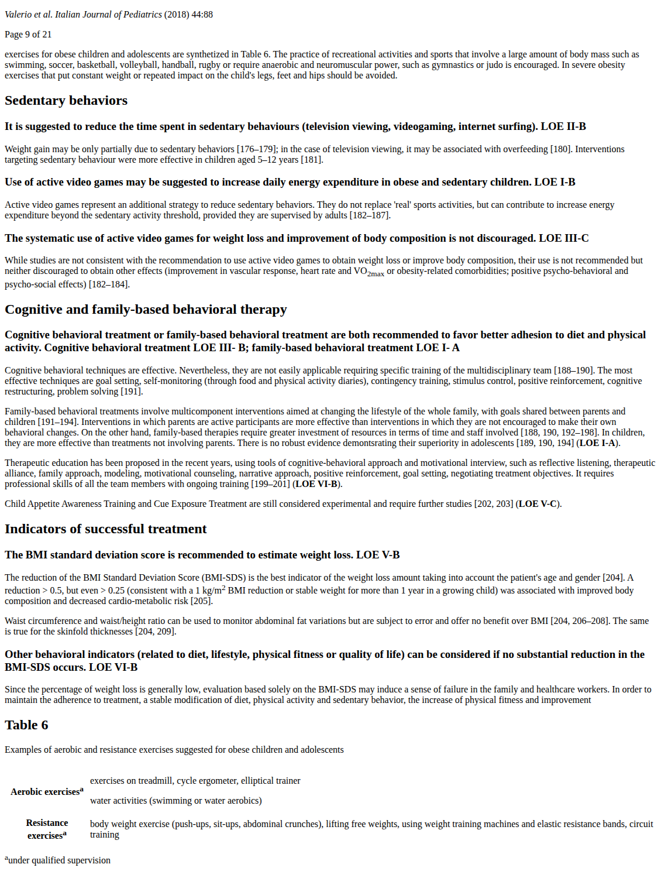Valerio et al. Italian Journal of Pediatrics (2018) 44:88
Page 9 of 21
exercises for obese children and adolescents are synthetized in Table 6. The practice of recreational activities and sports that involve a large amount of body mass such as swimming, soccer, basketball, volleyball, handball, rugby or require anaerobic and neuromuscular power, such as gymnastics or judo is encouraged. In severe obesity exercises that put constant weight or repeated impact on the child's legs, feet and hips should be avoided.
Sedentary behaviors
It is suggested to reduce the time spent in sedentary behaviours (television viewing, videogaming, internet surfing). LOE II-B
Weight gain may be only partially due to sedentary behaviors [176–179]; in the case of television viewing, it may be associated with overfeeding [180]. Interventions targeting sedentary behaviour were more effective in children aged 5–12 years [181].
Use of active video games may be suggested to increase daily energy expenditure in obese and sedentary children. LOE I-B
Active video games represent an additional strategy to reduce sedentary behaviors. They do not replace 'real' sports activities, but can contribute to increase energy expenditure beyond the sedentary activity threshold, provided they are supervised by adults [182–187].
The systematic use of active video games for weight loss and improvement of body composition is not discouraged. LOE III-C
While studies are not consistent with the recommendation to use active video games to obtain weight loss or improve body composition, their use is not recommended but neither discouraged to obtain other effects (improvement in vascular response, heart rate and VO2max or obesity-related comorbidities; positive psycho-behavioral and psycho-social effects) [182–184].
Cognitive and family-based behavioral therapy
Cognitive behavioral treatment or family-based behavioral treatment are both recommended to favor better adhesion to diet and physical activity. Cognitive behavioral treatment LOE III- B; family-based behavioral treatment LOE I- A
Cognitive behavioral techniques are effective. Nevertheless, they are not easily applicable requiring specific training of the multidisciplinary team [188–190]. The most effective techniques are goal setting, self-monitoring (through food and physical activity diaries), contingency training, stimulus control, positive reinforcement, cognitive restructuring, problem solving [191].
Family-based behavioral treatments involve multicomponent interventions aimed at changing the lifestyle of the whole family, with goals shared between parents and children [191–194]. Interventions in which parents are active participants are more effective than interventions in which they are not encouraged to make their own behavioral changes. On the other hand, family-based therapies require greater investment of resources in terms of time and staff involved [188, 190, 192–198]. In children, they are more effective than treatments not involving parents. There is no robust evidence demontsrating their superiority in adolescents [189, 190, 194] (LOE I-A).
Therapeutic education has been proposed in the recent years, using tools of cognitive-behavioral approach and motivational interview, such as reflective listening, therapeutic alliance, family approach, modeling, motivational counseling, narrative approach, positive reinforcement, goal setting, negotiating treatment objectives. It requires professional skills of all the team members with ongoing training [199–201] (LOE VI-B).
Child Appetite Awareness Training and Cue Exposure Treatment are still considered experimental and require further studies [202, 203] (LOE V-C).
Indicators of successful treatment
The BMI standard deviation score is recommended to estimate weight loss. LOE V-B
The reduction of the BMI Standard Deviation Score (BMI-SDS) is the best indicator of the weight loss amount taking into account the patient's age and gender [204]. A reduction > 0.5, but even > 0.25 (consistent with a 1 kg/m2 BMI reduction or stable weight for more than 1 year in a growing child) was associated with improved body composition and decreased cardio-metabolic risk [205].
Waist circumference and waist/height ratio can be used to monitor abdominal fat variations but are subject to error and offer no benefit over BMI [204, 206–208]. The same is true for the skinfold thicknesses [204, 209].
Other behavioral indicators (related to diet, lifestyle, physical fitness or quality of life) can be considered if no substantial reduction in the BMI-SDS occurs. LOE VI-B
Since the percentage of weight loss is generally low, evaluation based solely on the BMI-SDS may induce a sense of failure in the family and healthcare workers. In order to maintain the adherence to treatment, a stable modification of diet, physical activity and sedentary behavior, the increase of physical fitness and improvement
Table 6
Examples of aerobic and resistance exercises suggested for obese children and adolescents
| Aerobic exercises a | exercises on treadmill, cycle ergometer, elliptical trainer water activities (swimming or water aerobics) |
| Resistance exercises a | body weight exercise (push-ups, sit-ups, abdominal crunches), lifting free weights, using weight training machines and elastic resistance bands, circuit training |
aunder qualified supervision